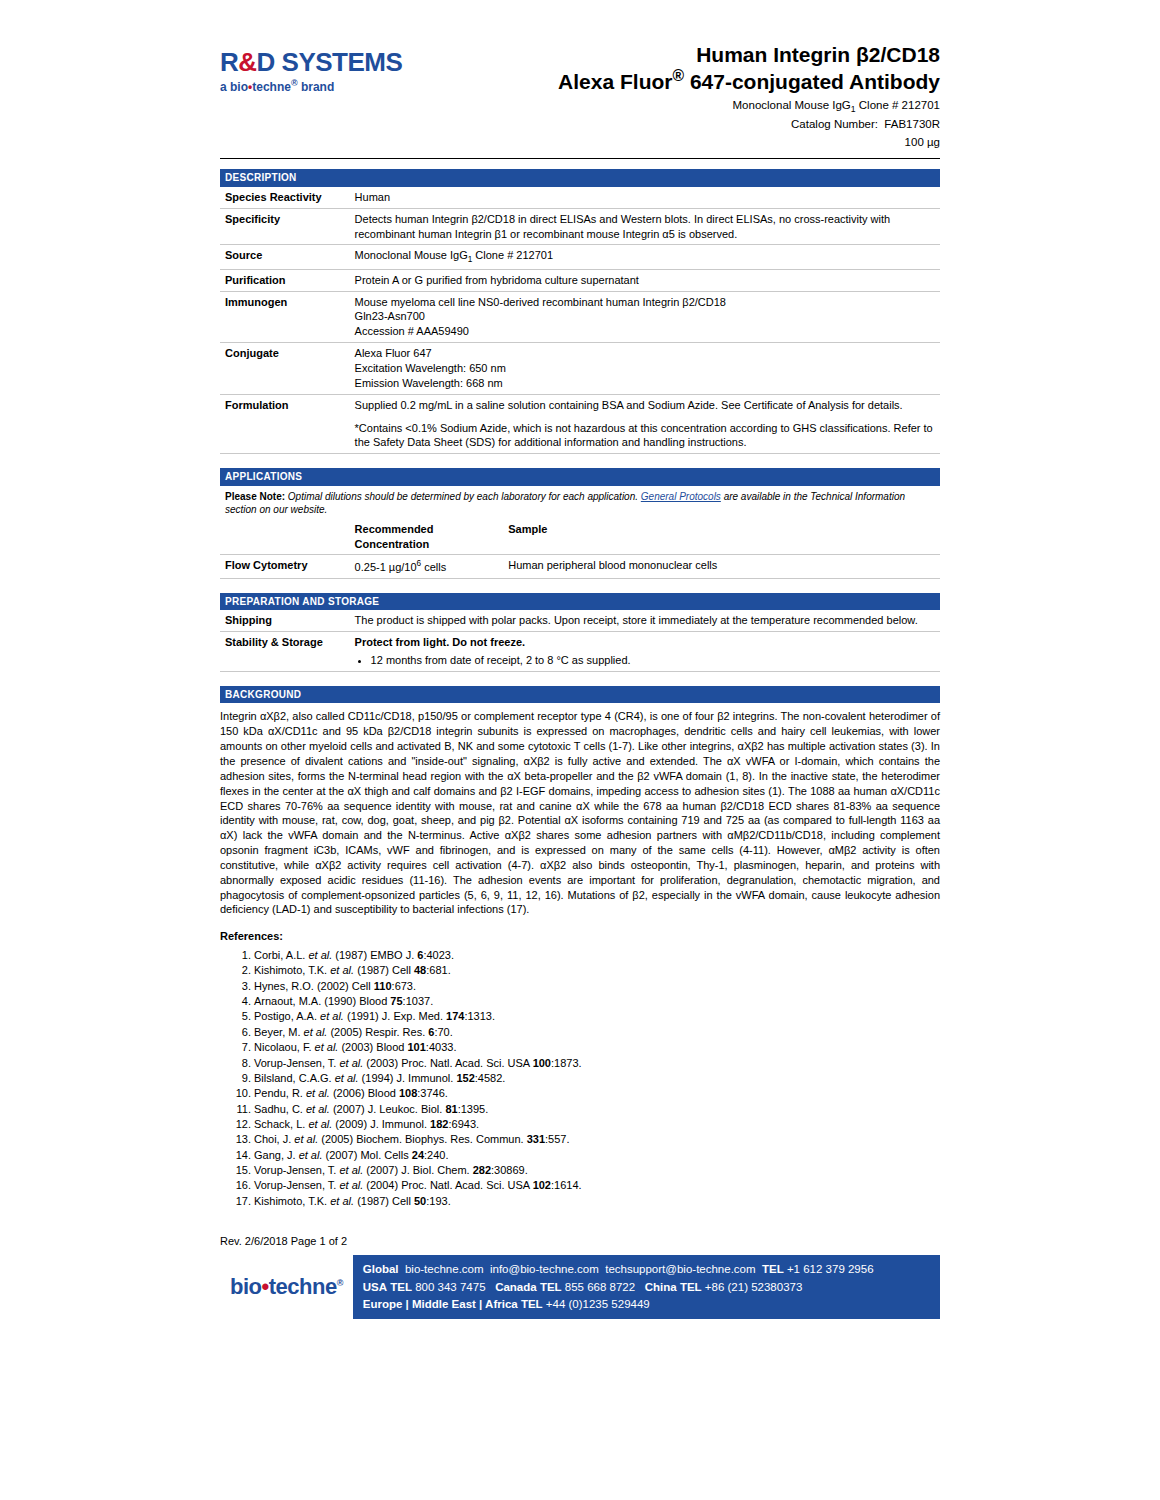R&D SYSTEMS
a bio•techne® brand
Human Integrin β2/CD18
Alexa Fluor® 647-conjugated Antibody
Monoclonal Mouse IgG1 Clone # 212701
Catalog Number: FAB1730R
100 µg
DESCRIPTION
| Species Reactivity | Human |
| Specificity | Detects human Integrin β2/CD18 in direct ELISAs and Western blots. In direct ELISAs, no cross-reactivity with recombinant human Integrin β1 or recombinant mouse Integrin α5 is observed. |
| Source | Monoclonal Mouse IgG 1 Clone # 212701 |
| Purification | Protein A or G purified from hybridoma culture supernatant |
| Immunogen | Mouse myeloma cell line NS0-derived recombinant human Integrin β2/CD18 Gln23-Asn700 Accession # AAA59490 |
| Conjugate | Alexa Fluor 647 Excitation Wavelength: 650 nm Emission Wavelength: 668 nm |
| Formulation | Supplied 0.2 mg/mL in a saline solution containing BSA and Sodium Azide. See Certificate of Analysis for details. *Contains <0.1% Sodium Azide, which is not hazardous at this concentration according to GHS classifications. Refer to the Safety Data Sheet (SDS) for additional information and handling instructions. |
APPLICATIONS
Please Note: Optimal dilutions should be determined by each laboratory for each application. General Protocols are available in the Technical Information section on our website.
| | Recommended Concentration | Sample |
| --- | --- | --- |
| Flow Cytometry | 0.25-1 µg/10 6 cells | Human peripheral blood mononuclear cells |
PREPARATION AND STORAGE
| Shipping | The product is shipped with polar packs. Upon receipt, store it immediately at the temperature recommended below. |
| Stability & Storage | Protect from light. Do not freeze. 12 months from date of receipt, 2 to 8 °C as supplied. |
BACKGROUND
Integrin αXβ2, also called CD11c/CD18, p150/95 or complement receptor type 4 (CR4), is one of four β2 integrins. The non-covalent heterodimer of 150 kDa αX/CD11c and 95 kDa β2/CD18 integrin subunits is expressed on macrophages, dendritic cells and hairy cell leukemias, with lower amounts on other myeloid cells and activated B, NK and some cytotoxic T cells (1-7). Like other integrins, αXβ2 has multiple activation states (3). In the presence of divalent cations and "inside-out" signaling, αXβ2 is fully active and extended. The αX vWFA or I-domain, which contains the adhesion sites, forms the N-terminal head region with the αX beta-propeller and the β2 vWFA domain (1, 8). In the inactive state, the heterodimer flexes in the center at the αX thigh and calf domains and β2 I-EGF domains, impeding access to adhesion sites (1). The 1088 aa human αX/CD11c ECD shares 70-76% aa sequence identity with mouse, rat and canine αX while the 678 aa human β2/CD18 ECD shares 81-83% aa sequence identity with mouse, rat, cow, dog, goat, sheep, and pig β2. Potential αX isoforms containing 719 and 725 aa (as compared to full-length 1163 aa αX) lack the vWFA domain and the N-terminus. Active αXβ2 shares some adhesion partners with αMβ2/CD11b/CD18, including complement opsonin fragment iC3b, ICAMs, vWF and fibrinogen, and is expressed on many of the same cells (4-11). However, αMβ2 activity is often constitutive, while αXβ2 activity requires cell activation (4-7). αXβ2 also binds osteopontin, Thy-1, plasminogen, heparin, and proteins with abnormally exposed acidic residues (11-16). The adhesion events are important for proliferation, degranulation, chemotactic migration, and phagocytosis of complement-opsonized particles (5, 6, 9, 11, 12, 16). Mutations of β2, especially in the vWFA domain, cause leukocyte adhesion deficiency (LAD-1) and susceptibility to bacterial infections (17).
References:
Corbi, A.L. et al. (1987) EMBO J. 6:4023.
Kishimoto, T.K. et al. (1987) Cell 48:681.
Hynes, R.O. (2002) Cell 110:673.
Arnaout, M.A. (1990) Blood 75:1037.
Postigo, A.A. et al. (1991) J. Exp. Med. 174:1313.
Beyer, M. et al. (2005) Respir. Res. 6:70.
Nicolaou, F. et al. (2003) Blood 101:4033.
Vorup-Jensen, T. et al. (2003) Proc. Natl. Acad. Sci. USA 100:1873.
Bilsland, C.A.G. et al. (1994) J. Immunol. 152:4582.
Pendu, R. et al. (2006) Blood 108:3746.
Sadhu, C. et al. (2007) J. Leukoc. Biol. 81:1395.
Schack, L. et al. (2009) J. Immunol. 182:6943.
Choi, J. et al. (2005) Biochem. Biophys. Res. Commun. 331:557.
Gang, J. et al. (2007) Mol. Cells 24:240.
Vorup-Jensen, T. et al. (2007) J. Biol. Chem. 282:30869.
Vorup-Jensen, T. et al. (2004) Proc. Natl. Acad. Sci. USA 102:1614.
Kishimoto, T.K. et al. (1987) Cell 50:193.
Rev. 2/6/2018 Page 1 of 2
bio•techne®
Global bio-techne.com info@bio-techne.com techsupport@bio-techne.com TEL +1 612 379 2956
USA TEL 800 343 7475 Canada TEL 855 668 8722 China TEL +86 (21) 52380373
Europe | Middle East | Africa TEL +44 (0)1235 529449